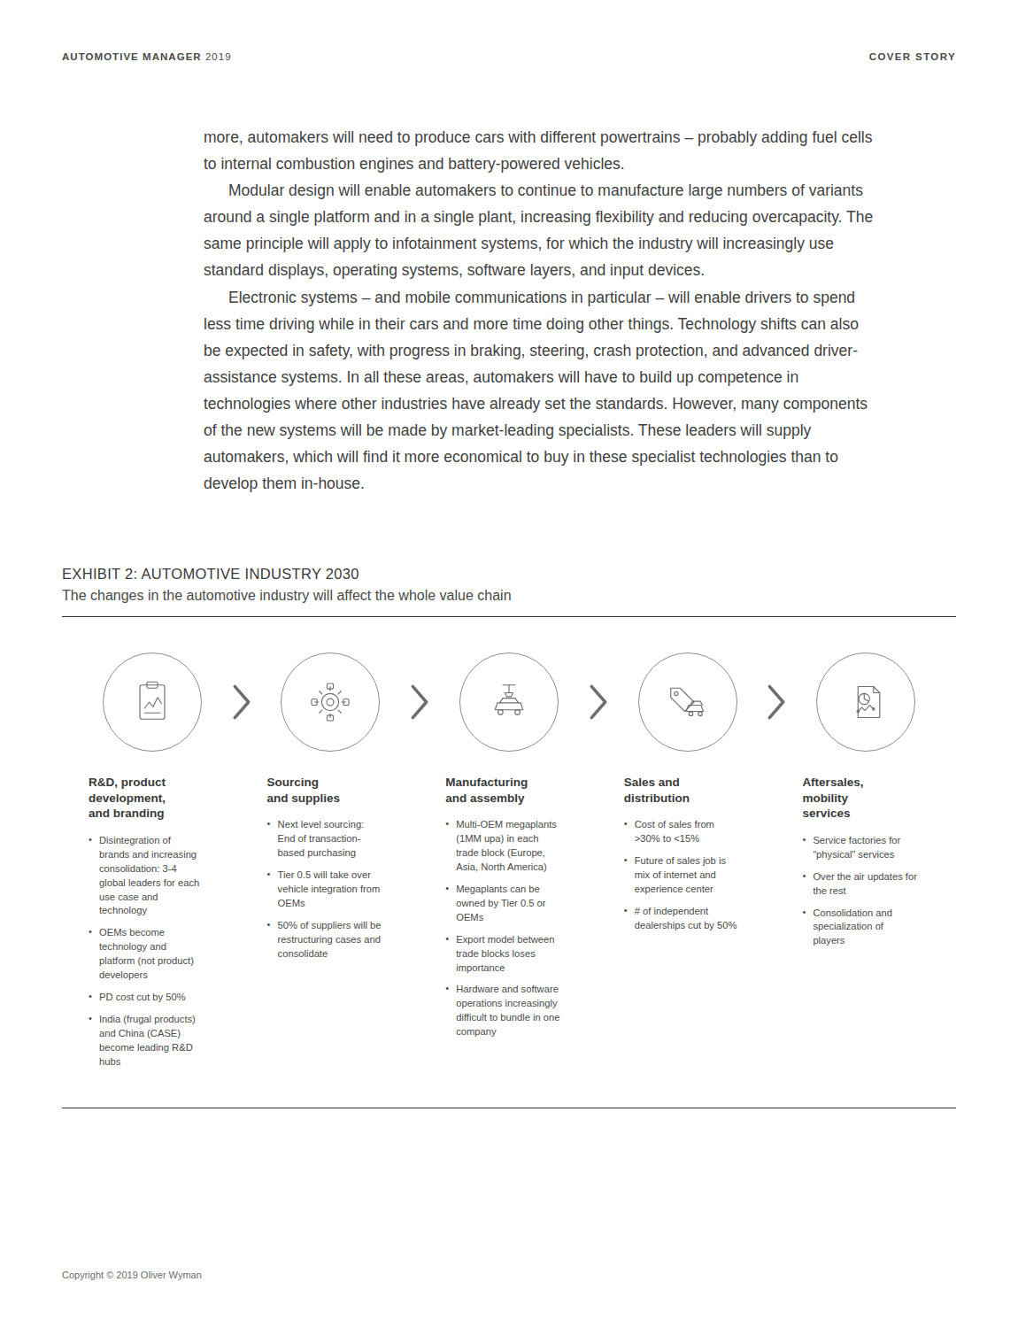AUTOMOTIVE MANAGER 2019
COVER STORY
more, automakers will need to produce cars with different powertrains – probably adding fuel cells to internal combustion engines and battery-powered vehicles.
Modular design will enable automakers to continue to manufacture large numbers of variants around a single platform and in a single plant, increasing flexibility and reducing overcapacity. The same principle will apply to infotainment systems, for which the industry will increasingly use standard displays, operating systems, software layers, and input devices.
Electronic systems – and mobile communications in particular – will enable drivers to spend less time driving while in their cars and more time doing other things. Technology shifts can also be expected in safety, with progress in braking, steering, crash protection, and advanced driver-assistance systems. In all these areas, automakers will have to build up competence in technologies where other industries have already set the standards. However, many components of the new systems will be made by market-leading specialists. These leaders will supply automakers, which will find it more economical to buy in these specialist technologies than to develop them in-house.
EXHIBIT 2: AUTOMOTIVE INDUSTRY 2030
The changes in the automotive industry will affect the whole value chain
R&D, product
development,
and branding
Disintegration of brands and increasing consolidation: 3-4 global leaders for each use case and technology
OEMs become technology and platform (not product) developers
PD cost cut by 50%
India (frugal products) and China (CASE) become leading R&D hubs
Sourcing
and supplies
Next level sourcing: End of transaction-based purchasing
Tier 0.5 will take over vehicle integration from OEMs
50% of suppliers will be restructuring cases and consolidate
Manufacturing
and assembly
Multi-OEM megaplants (1MM upa) in each trade block (Europe, Asia, North America)
Megaplants can be owned by Tier 0.5 or OEMs
Export model between trade blocks loses importance
Hardware and software operations increasingly difficult to bundle in one company
Sales and
distribution
Cost of sales from >30% to <15%
Future of sales job is mix of internet and experience center
# of independent dealerships cut by 50%
Aftersales,
mobility
services
Service factories for “physical” services
Over the air updates for the rest
Consolidation and specialization of players
Copyright © 2019 Oliver Wyman